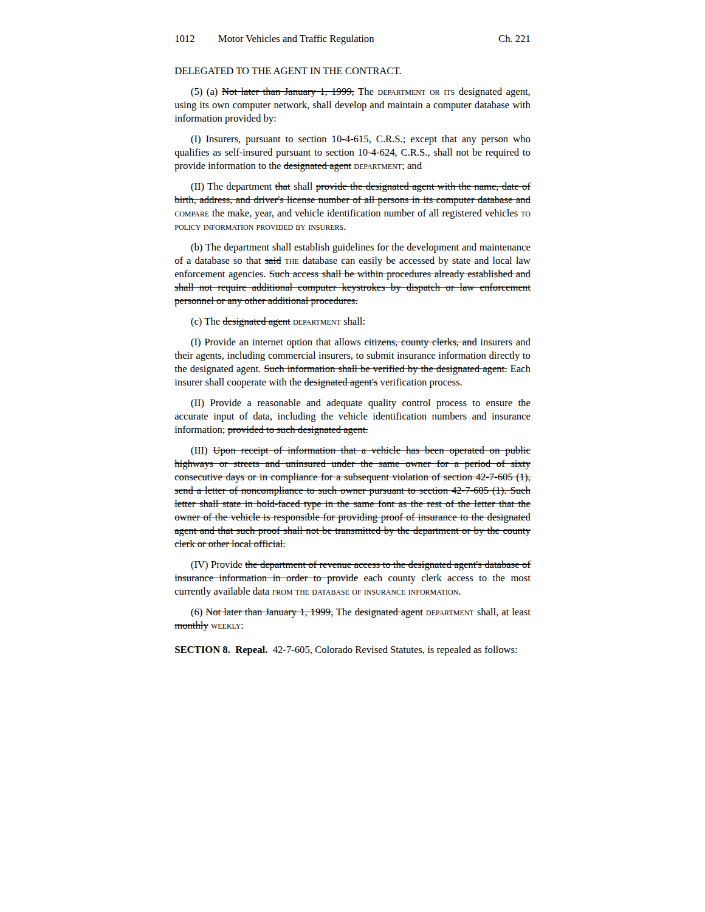1012
Motor Vehicles and Traffic Regulation
Ch. 221
DELEGATED TO THE AGENT IN THE CONTRACT.
(5) (a) Not later than January 1, 1999, The department or its designated agent, using its own computer network, shall develop and maintain a computer database with information provided by:
(I) Insurers, pursuant to section 10-4-615, C.R.S.; except that any person who qualifies as self-insured pursuant to section 10-4-624, C.R.S., shall not be required to provide information to the designated agent department; and
(II) The department that shall provide the designated agent with the name, date of birth, address, and driver's license number of all persons in its computer database and compare the make, year, and vehicle identification number of all registered vehicles to policy information provided by insurers.
(b) The department shall establish guidelines for the development and maintenance of a database so that said the database can easily be accessed by state and local law enforcement agencies. Such access shall be within procedures already established and shall not require additional computer keystrokes by dispatch or law enforcement personnel or any other additional procedures.
(c) The designated agent department shall:
(I) Provide an internet option that allows citizens, county clerks, and insurers and their agents, including commercial insurers, to submit insurance information directly to the designated agent. Such information shall be verified by the designated agent. Each insurer shall cooperate with the designated agent's verification process.
(II) Provide a reasonable and adequate quality control process to ensure the accurate input of data, including the vehicle identification numbers and insurance information; provided to such designated agent.
(III) Upon receipt of information that a vehicle has been operated on public highways or streets and uninsured under the same owner for a period of sixty consecutive days or in compliance for a subsequent violation of section 42-7-605 (1), send a letter of noncompliance to such owner pursuant to section 42-7-605 (1). Such letter shall state in bold-faced type in the same font as the rest of the letter that the owner of the vehicle is responsible for providing proof of insurance to the designated agent and that such proof shall not be transmitted by the department or by the county clerk or other local official.
(IV) Provide the department of revenue access to the designated agent's database of insurance information in order to provide each county clerk access to the most currently available data from the database of insurance information.
(6) Not later than January 1, 1999, The designated agent department shall, at least monthly weekly:
SECTION 8. Repeal. 42-7-605, Colorado Revised Statutes, is repealed as follows: